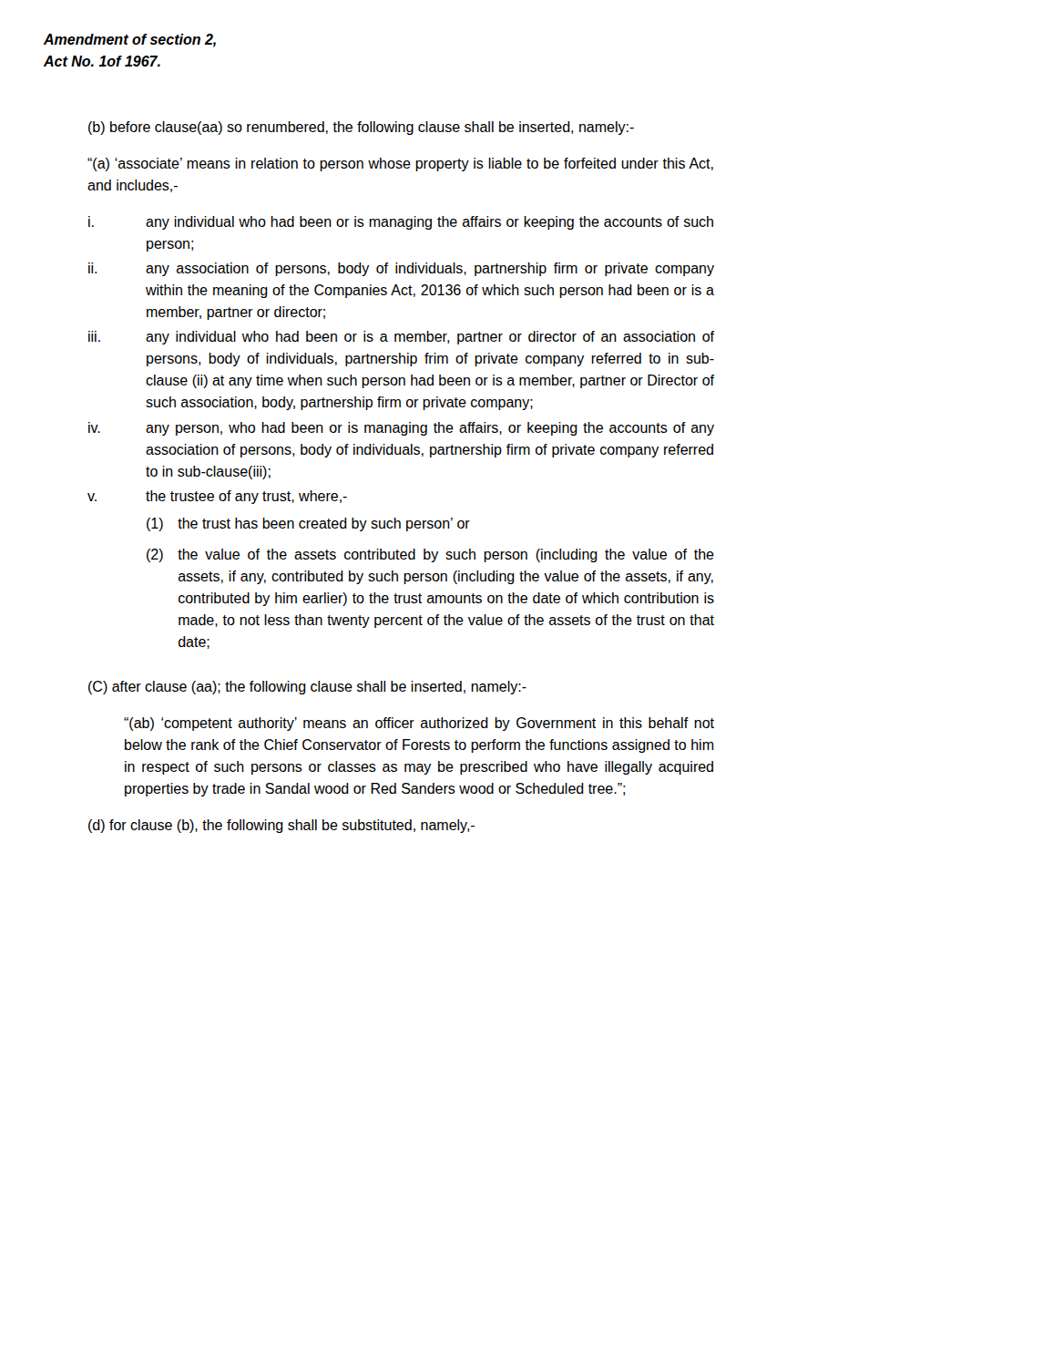Amendment of section 2,
Act No. 1of 1967.
(b) before clause(aa) so renumbered, the following clause shall be inserted, namely:-
“(a) ‘associate’ means in relation to person whose property is liable to be forfeited under this Act, and includes,-
i. any individual who had been or is managing the affairs or keeping the accounts of such person;
ii. any association of persons, body of individuals, partnership firm or private company within the meaning of the Companies Act, 20136 of which such person had been or is a member, partner or director;
iii. any individual who had been or is a member, partner or director of an association of persons, body of individuals, partnership frim of private company referred to in sub-clause (ii) at any time when such person had been or is a member, partner or Director of such association, body, partnership firm or private company;
iv. any person, who had been or is managing the affairs, or keeping the accounts of any association of persons, body of individuals, partnership firm of private company referred to in sub-clause(iii);
v. the trustee of any trust, where,-
(1) the trust has been created by such person’ or
(2) the value of the assets contributed by such person (including the value of the assets, if any, contributed by such person (including the value of the assets, if any, contributed by him earlier) to the trust amounts on the date of which contribution is made, to not less than twenty percent of the value of the assets of the trust on that date;
(C) after clause (aa); the following clause shall be inserted, namely:-
“(ab) ‘competent authority’ means an officer authorized by Government in this behalf not below the rank of the Chief Conservator of Forests to perform the functions assigned to him in respect of such persons or classes as may be prescribed who have illegally acquired properties by trade in Sandal wood or Red Sanders wood or Scheduled tree.”;
(d) for clause (b), the following shall be substituted, namely,-